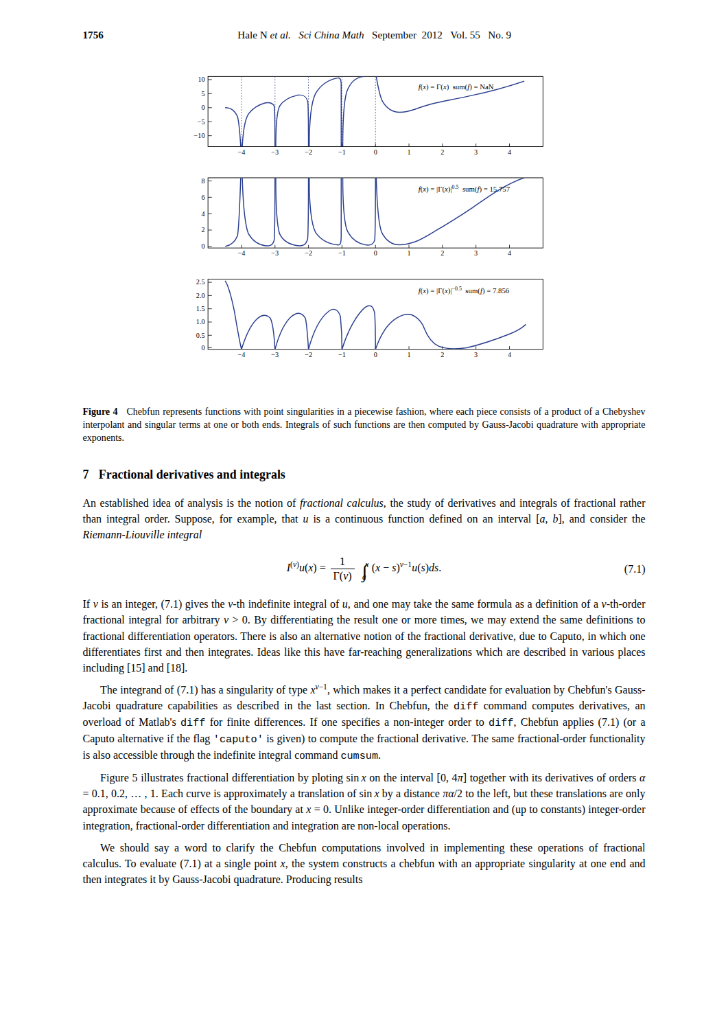1756 Hale N et al. Sci China Math September 2012 Vol. 55 No. 9
10 5 0 −5 −10 −4 −3 −2 −1 0 1 2 3 4 f(x) = Γ(x) sum(f) = NaN 8 6 4 2 0 −4 −3 −2 −1 0 1 2 3 4 f(x) = |Γ(x)|0.5 sum(f) = 15.757 2.5 2.0 1.5 1.0 0.5 0 −4 −3 −2 −1 0 1 2 3 4 f(x) = |Γ(x)|−0.5 sum(f) = 7.856
Figure 4 Chebfun represents functions with point singularities in a piecewise fashion, where each piece consists of a product of a Chebyshev interpolant and singular terms at one or both ends. Integrals of such functions are then computed by Gauss-Jacobi quadrature with appropriate exponents.
7 Fractional derivatives and integrals
An established idea of analysis is the notion of fractional calculus, the study of derivatives and integrals of fractional rather than integral order. Suppose, for example, that u is a continuous function defined on an interval [a, b], and consider the Riemann-Liouville integral
I(ν)u(x) = 1 Γ(ν) ∫xa (x − s)ν−1u(s)ds. (7.1)
If ν is an integer, (7.1) gives the ν-th indefinite integral of u, and one may take the same formula as a definition of a ν-th-order fractional integral for arbitrary ν > 0. By differentiating the result one or more times, we may extend the same definitions to fractional differentiation operators. There is also an alternative notion of the fractional derivative, due to Caputo, in which one differentiates first and then integrates. Ideas like this have far-reaching generalizations which are described in various places including [15] and [18].
The integrand of (7.1) has a singularity of type xν−1, which makes it a perfect candidate for evaluation by Chebfun's Gauss-Jacobi quadrature capabilities as described in the last section. In Chebfun, the diff command computes derivatives, an overload of Matlab's diff for finite differences. If one specifies a non-integer order to diff, Chebfun applies (7.1) (or a Caputo alternative if the flag 'caputo' is given) to compute the fractional derivative. The same fractional-order functionality is also accessible through the indefinite integral command cumsum.
Figure 5 illustrates fractional differentiation by ploting sin x on the interval [0, 4π] together with its derivatives of orders α = 0.1, 0.2, … , 1. Each curve is approximately a translation of sin x by a distance πα/2 to the left, but these translations are only approximate because of effects of the boundary at x = 0. Unlike integer-order differentiation and (up to constants) integer-order integration, fractional-order differentiation and integration are non-local operations.
We should say a word to clarify the Chebfun computations involved in implementing these operations of fractional calculus. To evaluate (7.1) at a single point x, the system constructs a chebfun with an appropriate singularity at one end and then integrates it by Gauss-Jacobi quadrature. Producing results